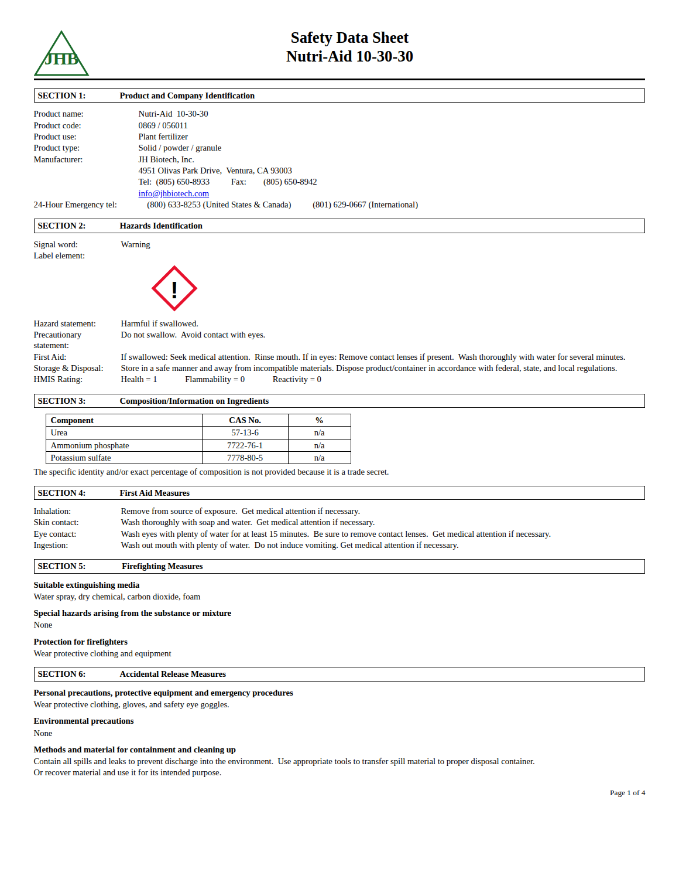JHB
Safety Data Sheet
Nutri-Aid 10-30-30
SECTION 1: Product and Company Identification
| Product name: | Nutri-Aid 10-30-30 |
| Product code: | 0869 / 056011 |
| Product use: | Plant fertilizer |
| Product type: | Solid / powder / granule |
| Manufacturer: | JH Biotech, Inc. |
| | 4951 Olivas Park Drive, Ventura, CA 93003 |
| | Tel: (805) 650-8933 Fax: (805) 650-8942 |
| | info@jhbiotech.com |
| 24-Hour Emergency tel: | (800) 633-8253 (United States & Canada) (801) 629-0667 (International) |
SECTION 2: Hazards Identification
| Signal word: | Warning |
| Label element: | |
!
| Hazard statement: | Harmful if swallowed. |
| Precautionary statement: | Do not swallow. Avoid contact with eyes. |
| First Aid: | If swallowed: Seek medical attention. Rinse mouth. If in eyes: Remove contact lenses if present. Wash thoroughly with water for several minutes. |
| Storage & Disposal: | Store in a safe manner and away from incompatible materials. Dispose product/container in accordance with federal, state, and local regulations. |
| HMIS Rating: | Health = 1 Flammability = 0 Reactivity = 0 |
SECTION 3: Composition/Information on Ingredients
| Component | CAS No. | % |
| --- | --- | --- |
| Urea | 57-13-6 | n/a |
| Ammonium phosphate | 7722-76-1 | n/a |
| Potassium sulfate | 7778-80-5 | n/a |
The specific identity and/or exact percentage of composition is not provided because it is a trade secret.
SECTION 4: First Aid Measures
| Inhalation: | Remove from source of exposure. Get medical attention if necessary. |
| Skin contact: | Wash thoroughly with soap and water. Get medical attention if necessary. |
| Eye contact: | Wash eyes with plenty of water for at least 15 minutes. Be sure to remove contact lenses. Get medical attention if necessary. |
| Ingestion: | Wash out mouth with plenty of water. Do not induce vomiting. Get medical attention if necessary. |
SECTION 5: Firefighting Measures
Suitable extinguishing media
Water spray, dry chemical, carbon dioxide, foam
Special hazards arising from the substance or mixture
None
Protection for firefighters
Wear protective clothing and equipment
SECTION 6: Accidental Release Measures
Personal precautions, protective equipment and emergency procedures
Wear protective clothing, gloves, and safety eye goggles.
Environmental precautions
None
Methods and material for containment and cleaning up
Contain all spills and leaks to prevent discharge into the environment. Use appropriate tools to transfer spill material to proper disposal container.
Or recover material and use it for its intended purpose.
Page 1 of 4